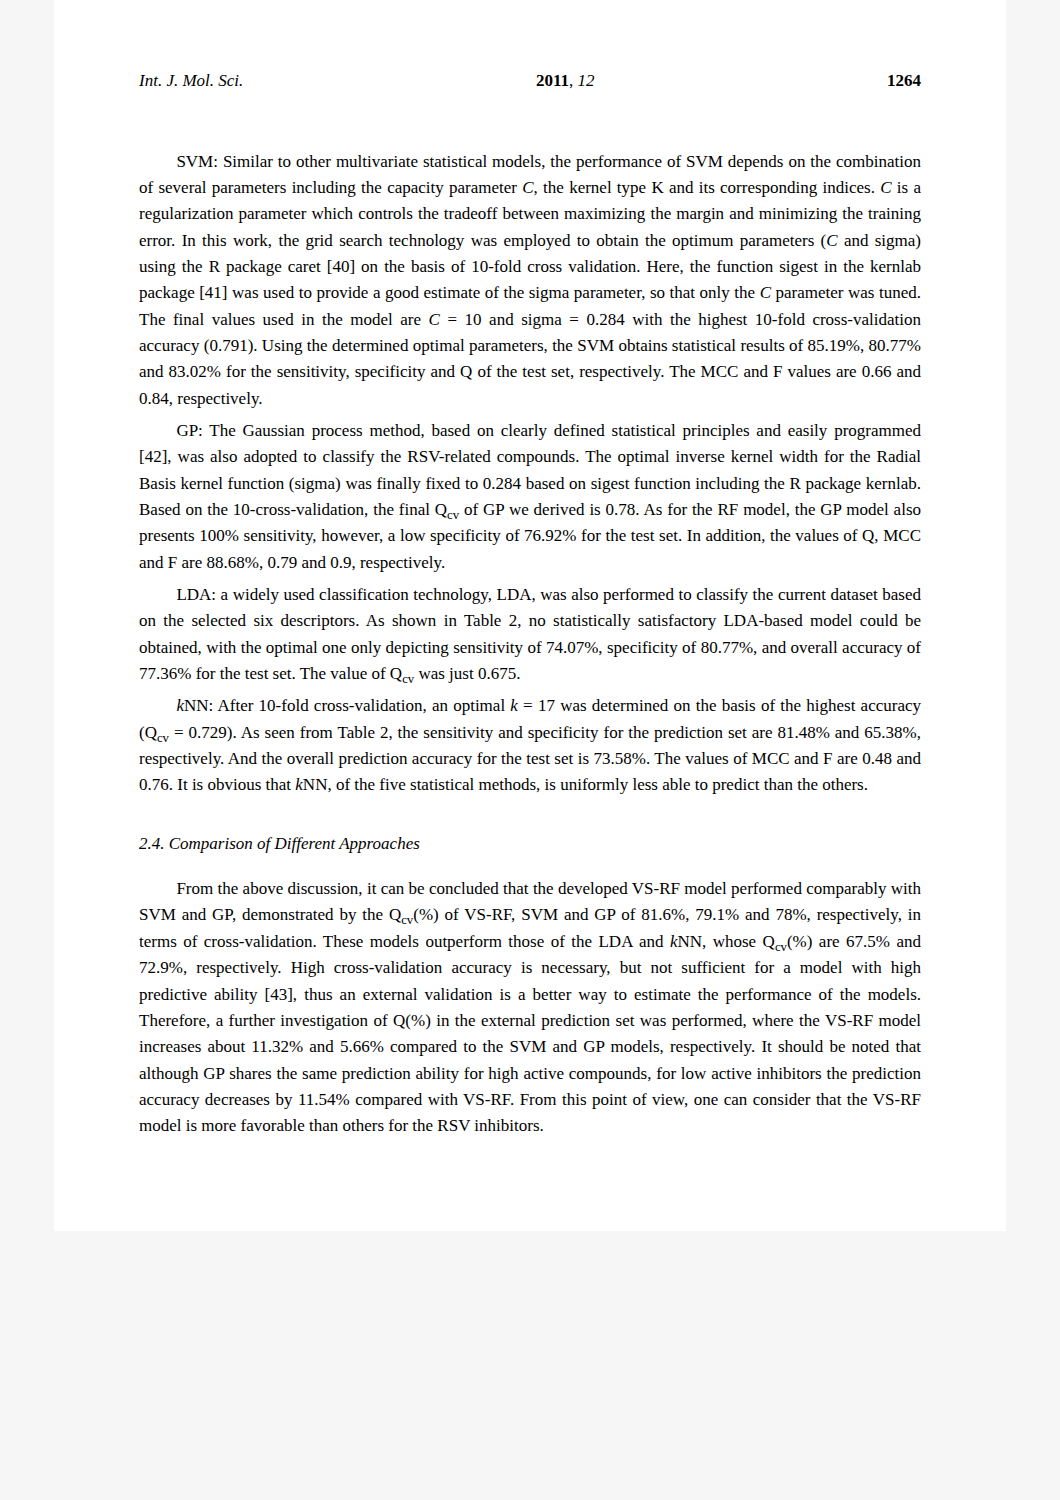Int. J. Mol. Sci. 2011, 12 1264
SVM: Similar to other multivariate statistical models, the performance of SVM depends on the combination of several parameters including the capacity parameter C, the kernel type K and its corresponding indices. C is a regularization parameter which controls the tradeoff between maximizing the margin and minimizing the training error. In this work, the grid search technology was employed to obtain the optimum parameters (C and sigma) using the R package caret [40] on the basis of 10-fold cross validation. Here, the function sigest in the kernlab package [41] was used to provide a good estimate of the sigma parameter, so that only the C parameter was tuned. The final values used in the model are C = 10 and sigma = 0.284 with the highest 10-fold cross-validation accuracy (0.791). Using the determined optimal parameters, the SVM obtains statistical results of 85.19%, 80.77% and 83.02% for the sensitivity, specificity and Q of the test set, respectively. The MCC and F values are 0.66 and 0.84, respectively.
GP: The Gaussian process method, based on clearly defined statistical principles and easily programmed [42], was also adopted to classify the RSV-related compounds. The optimal inverse kernel width for the Radial Basis kernel function (sigma) was finally fixed to 0.284 based on sigest function including the R package kernlab. Based on the 10-cross-validation, the final Qcv of GP we derived is 0.78. As for the RF model, the GP model also presents 100% sensitivity, however, a low specificity of 76.92% for the test set. In addition, the values of Q, MCC and F are 88.68%, 0.79 and 0.9, respectively.
LDA: a widely used classification technology, LDA, was also performed to classify the current dataset based on the selected six descriptors. As shown in Table 2, no statistically satisfactory LDA-based model could be obtained, with the optimal one only depicting sensitivity of 74.07%, specificity of 80.77%, and overall accuracy of 77.36% for the test set. The value of Qcv was just 0.675.
k NN: After 10-fold cross-validation, an optimal k = 17 was determined on the basis of the highest accuracy (Qcv = 0.729). As seen from Table 2, the sensitivity and specificity for the prediction set are 81.48% and 65.38%, respectively. And the overall prediction accuracy for the test set is 73.58%. The values of MCC and F are 0.48 and 0.76. It is obvious that k NN, of the five statistical methods, is uniformly less able to predict than the others.
2.4. Comparison of Different Approaches
From the above discussion, it can be concluded that the developed VS-RF model performed comparably with SVM and GP, demonstrated by the Qcv(%) of VS-RF, SVM and GP of 81.6%, 79.1% and 78%, respectively, in terms of cross-validation. These models outperform those of the LDA and k NN, whose Qcv(%) are 67.5% and 72.9%, respectively. High cross-validation accuracy is necessary, but not sufficient for a model with high predictive ability [43], thus an external validation is a better way to estimate the performance of the models. Therefore, a further investigation of Q(%) in the external prediction set was performed, where the VS-RF model increases about 11.32% and 5.66% compared to the SVM and GP models, respectively. It should be noted that although GP shares the same prediction ability for high active compounds, for low active inhibitors the prediction accuracy decreases by 11.54% compared with VS-RF. From this point of view, one can consider that the VS-RF model is more favorable than others for the RSV inhibitors.